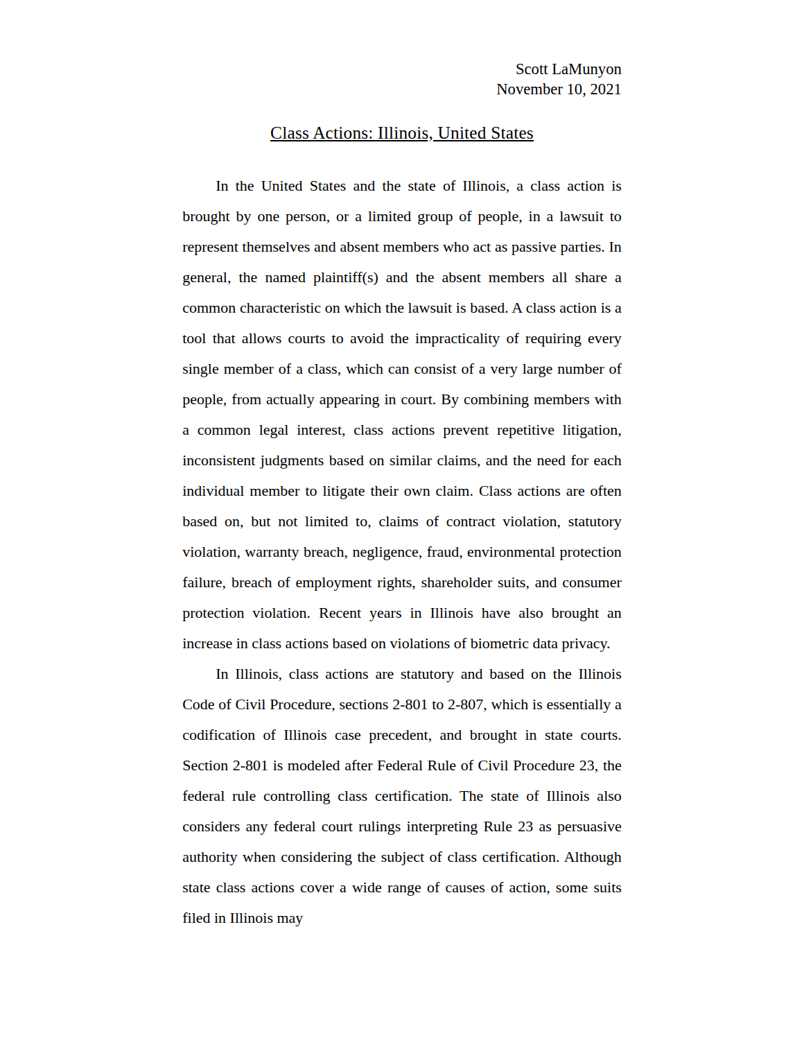Scott LaMunyon
November 10, 2021
Class Actions: Illinois, United States
In the United States and the state of Illinois, a class action is brought by one person, or a limited group of people, in a lawsuit to represent themselves and absent members who act as passive parties. In general, the named plaintiff(s) and the absent members all share a common characteristic on which the lawsuit is based. A class action is a tool that allows courts to avoid the impracticality of requiring every single member of a class, which can consist of a very large number of people, from actually appearing in court. By combining members with a common legal interest, class actions prevent repetitive litigation, inconsistent judgments based on similar claims, and the need for each individual member to litigate their own claim. Class actions are often based on, but not limited to, claims of contract violation, statutory violation, warranty breach, negligence, fraud, environmental protection failure, breach of employment rights, shareholder suits, and consumer protection violation. Recent years in Illinois have also brought an increase in class actions based on violations of biometric data privacy.
In Illinois, class actions are statutory and based on the Illinois Code of Civil Procedure, sections 2-801 to 2-807, which is essentially a codification of Illinois case precedent, and brought in state courts. Section 2-801 is modeled after Federal Rule of Civil Procedure 23, the federal rule controlling class certification. The state of Illinois also considers any federal court rulings interpreting Rule 23 as persuasive authority when considering the subject of class certification. Although state class actions cover a wide range of causes of action, some suits filed in Illinois may